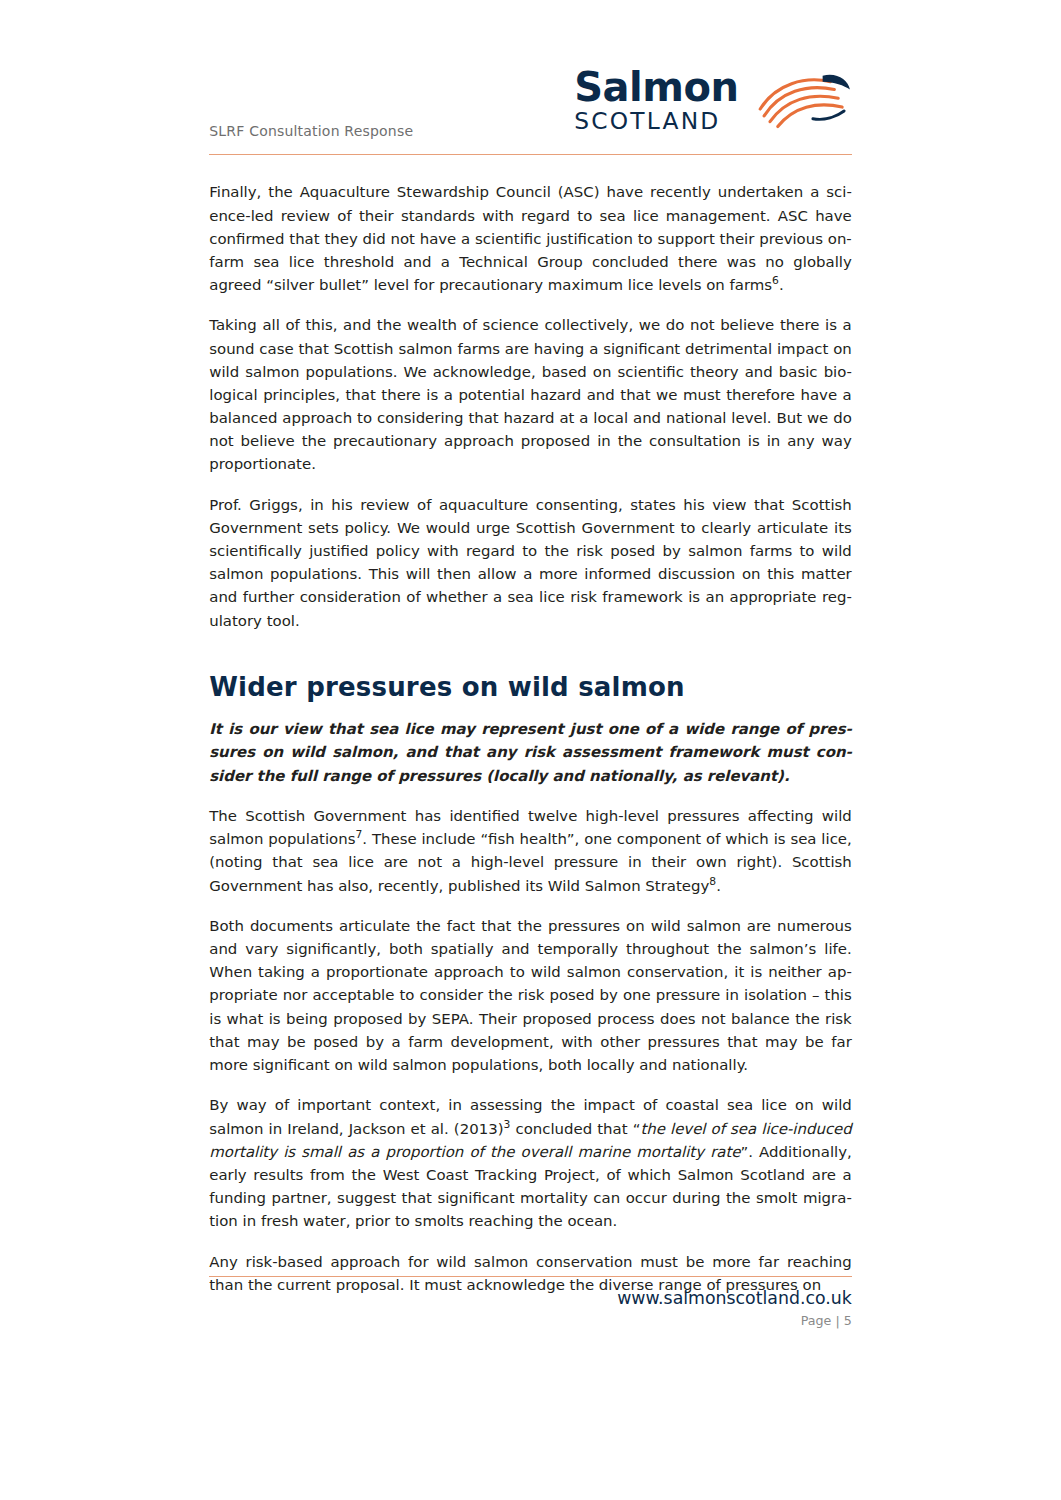SLRF Consultation Response
Salmon SCOTLAND
Finally, the Aquaculture Stewardship Council (ASC) have recently undertaken a science-led review of their standards with regard to sea lice management. ASC have confirmed that they did not have a scientific justification to support their previous on-farm sea lice threshold and a Technical Group concluded there was no globally agreed “silver bullet” level for precautionary maximum lice levels on farms6.
Taking all of this, and the wealth of science collectively, we do not believe there is a sound case that Scottish salmon farms are having a significant detrimental impact on wild salmon populations. We acknowledge, based on scientific theory and basic biological principles, that there is a potential hazard and that we must therefore have a balanced approach to considering that hazard at a local and national level. But we do not believe the precautionary approach proposed in the consultation is in any way proportionate.
Prof. Griggs, in his review of aquaculture consenting, states his view that Scottish Government sets policy. We would urge Scottish Government to clearly articulate its scientifically justified policy with regard to the risk posed by salmon farms to wild salmon populations. This will then allow a more informed discussion on this matter and further consideration of whether a sea lice risk framework is an appropriate regulatory tool.
Wider pressures on wild salmon
It is our view that sea lice may represent just one of a wide range of pressures on wild salmon, and that any risk assessment framework must consider the full range of pressures (locally and nationally, as relevant).
The Scottish Government has identified twelve high-level pressures affecting wild salmon populations7. These include “fish health”, one component of which is sea lice, (noting that sea lice are not a high-level pressure in their own right). Scottish Government has also, recently, published its Wild Salmon Strategy8.
Both documents articulate the fact that the pressures on wild salmon are numerous and vary significantly, both spatially and temporally throughout the salmon’s life. When taking a proportionate approach to wild salmon conservation, it is neither appropriate nor acceptable to consider the risk posed by one pressure in isolation – this is what is being proposed by SEPA. Their proposed process does not balance the risk that may be posed by a farm development, with other pressures that may be far more significant on wild salmon populations, both locally and nationally.
By way of important context, in assessing the impact of coastal sea lice on wild salmon in Ireland, Jackson et al. (2013)3 concluded that “the level of sea lice-induced mortality is small as a proportion of the overall marine mortality rate”. Additionally, early results from the West Coast Tracking Project, of which Salmon Scotland are a funding partner, suggest that significant mortality can occur during the smolt migration in fresh water, prior to smolts reaching the ocean.
Any risk-based approach for wild salmon conservation must be more far reaching than the current proposal. It must acknowledge the diverse range of pressures on
www.salmonscotland.co.uk
Page | 5